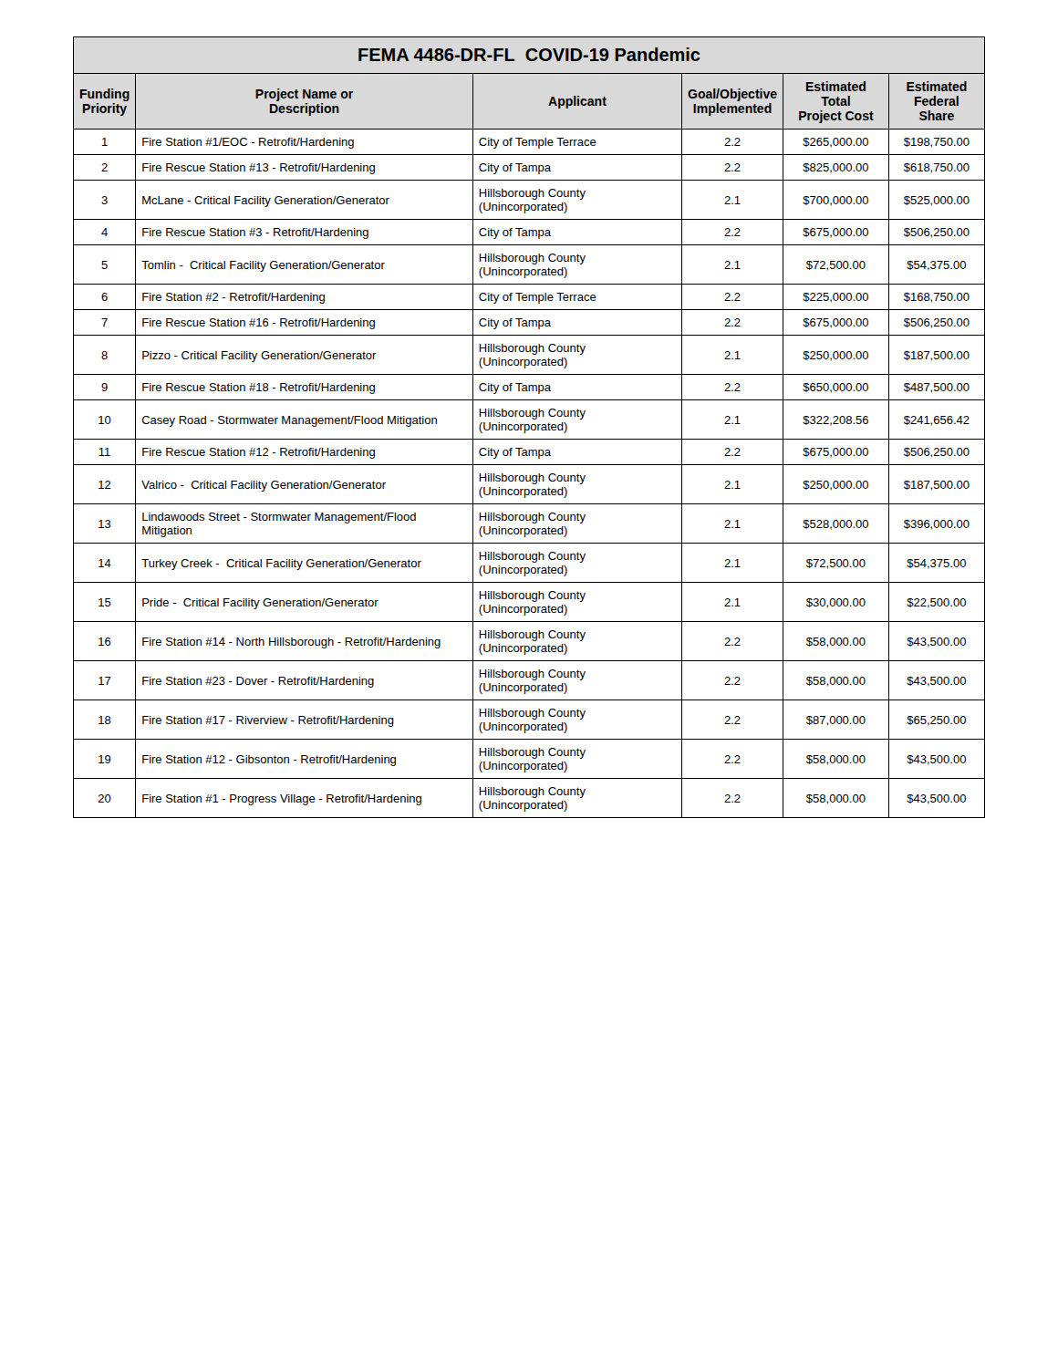FEMA 4486-DR-FL COVID-19 Pandemic
| Funding Priority | Project Name or Description | Applicant | Goal/Objective Implemented | Estimated Total Project Cost | Estimated Federal Share |
| --- | --- | --- | --- | --- | --- |
| 1 | Fire Station #1/EOC - Retrofit/Hardening | City of Temple Terrace | 2.2 | $265,000.00 | $198,750.00 |
| 2 | Fire Rescue Station #13 - Retrofit/Hardening | City of Tampa | 2.2 | $825,000.00 | $618,750.00 |
| 3 | McLane - Critical Facility Generation/Generator | Hillsborough County (Unincorporated) | 2.1 | $700,000.00 | $525,000.00 |
| 4 | Fire Rescue Station #3 - Retrofit/Hardening | City of Tampa | 2.2 | $675,000.00 | $506,250.00 |
| 5 | Tomlin - Critical Facility Generation/Generator | Hillsborough County (Unincorporated) | 2.1 | $72,500.00 | $54,375.00 |
| 6 | Fire Station #2 - Retrofit/Hardening | City of Temple Terrace | 2.2 | $225,000.00 | $168,750.00 |
| 7 | Fire Rescue Station #16 - Retrofit/Hardening | City of Tampa | 2.2 | $675,000.00 | $506,250.00 |
| 8 | Pizzo - Critical Facility Generation/Generator | Hillsborough County (Unincorporated) | 2.1 | $250,000.00 | $187,500.00 |
| 9 | Fire Rescue Station #18 - Retrofit/Hardening | City of Tampa | 2.2 | $650,000.00 | $487,500.00 |
| 10 | Casey Road - Stormwater Management/Flood Mitigation | Hillsborough County (Unincorporated) | 2.1 | $322,208.56 | $241,656.42 |
| 11 | Fire Rescue Station #12 - Retrofit/Hardening | City of Tampa | 2.2 | $675,000.00 | $506,250.00 |
| 12 | Valrico - Critical Facility Generation/Generator | Hillsborough County (Unincorporated) | 2.1 | $250,000.00 | $187,500.00 |
| 13 | Lindawoods Street - Stormwater Management/Flood Mitigation | Hillsborough County (Unincorporated) | 2.1 | $528,000.00 | $396,000.00 |
| 14 | Turkey Creek - Critical Facility Generation/Generator | Hillsborough County (Unincorporated) | 2.1 | $72,500.00 | $54,375.00 |
| 15 | Pride - Critical Facility Generation/Generator | Hillsborough County (Unincorporated) | 2.1 | $30,000.00 | $22,500.00 |
| 16 | Fire Station #14 - North Hillsborough - Retrofit/Hardening | Hillsborough County (Unincorporated) | 2.2 | $58,000.00 | $43,500.00 |
| 17 | Fire Station #23 - Dover - Retrofit/Hardening | Hillsborough County (Unincorporated) | 2.2 | $58,000.00 | $43,500.00 |
| 18 | Fire Station #17 - Riverview - Retrofit/Hardening | Hillsborough County (Unincorporated) | 2.2 | $87,000.00 | $65,250.00 |
| 19 | Fire Station #12 - Gibsonton - Retrofit/Hardening | Hillsborough County (Unincorporated) | 2.2 | $58,000.00 | $43,500.00 |
| 20 | Fire Station #1 - Progress Village - Retrofit/Hardening | Hillsborough County (Unincorporated) | 2.2 | $58,000.00 | $43,500.00 |